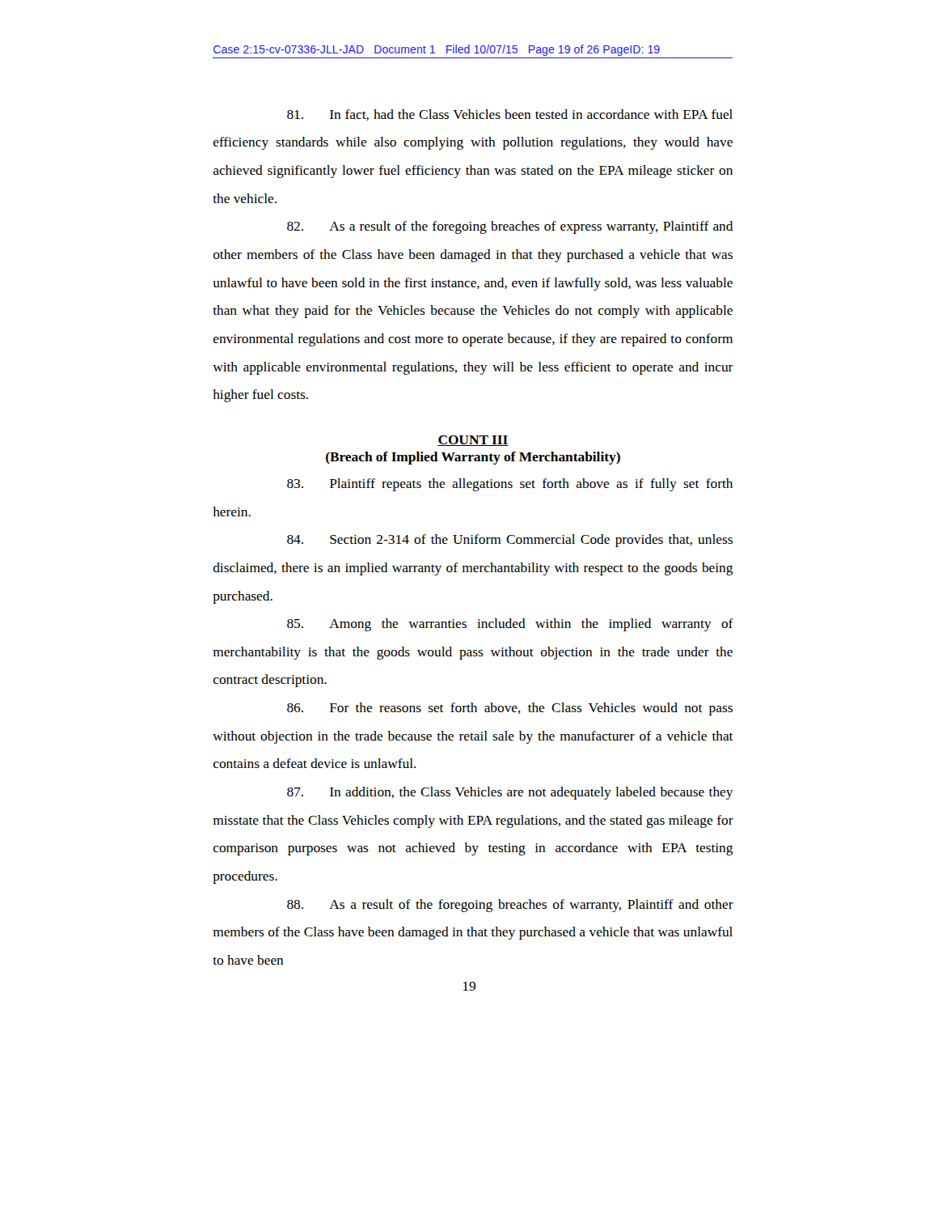Case 2:15-cv-07336-JLL-JAD Document 1 Filed 10/07/15 Page 19 of 26 PageID: 19
81. In fact, had the Class Vehicles been tested in accordance with EPA fuel efficiency standards while also complying with pollution regulations, they would have achieved significantly lower fuel efficiency than was stated on the EPA mileage sticker on the vehicle.
82. As a result of the foregoing breaches of express warranty, Plaintiff and other members of the Class have been damaged in that they purchased a vehicle that was unlawful to have been sold in the first instance, and, even if lawfully sold, was less valuable than what they paid for the Vehicles because the Vehicles do not comply with applicable environmental regulations and cost more to operate because, if they are repaired to conform with applicable environmental regulations, they will be less efficient to operate and incur higher fuel costs.
COUNT III
(Breach of Implied Warranty of Merchantability)
83. Plaintiff repeats the allegations set forth above as if fully set forth herein.
84. Section 2-314 of the Uniform Commercial Code provides that, unless disclaimed, there is an implied warranty of merchantability with respect to the goods being purchased.
85. Among the warranties included within the implied warranty of merchantability is that the goods would pass without objection in the trade under the contract description.
86. For the reasons set forth above, the Class Vehicles would not pass without objection in the trade because the retail sale by the manufacturer of a vehicle that contains a defeat device is unlawful.
87. In addition, the Class Vehicles are not adequately labeled because they misstate that the Class Vehicles comply with EPA regulations, and the stated gas mileage for comparison purposes was not achieved by testing in accordance with EPA testing procedures.
88. As a result of the foregoing breaches of warranty, Plaintiff and other members of the Class have been damaged in that they purchased a vehicle that was unlawful to have been
19